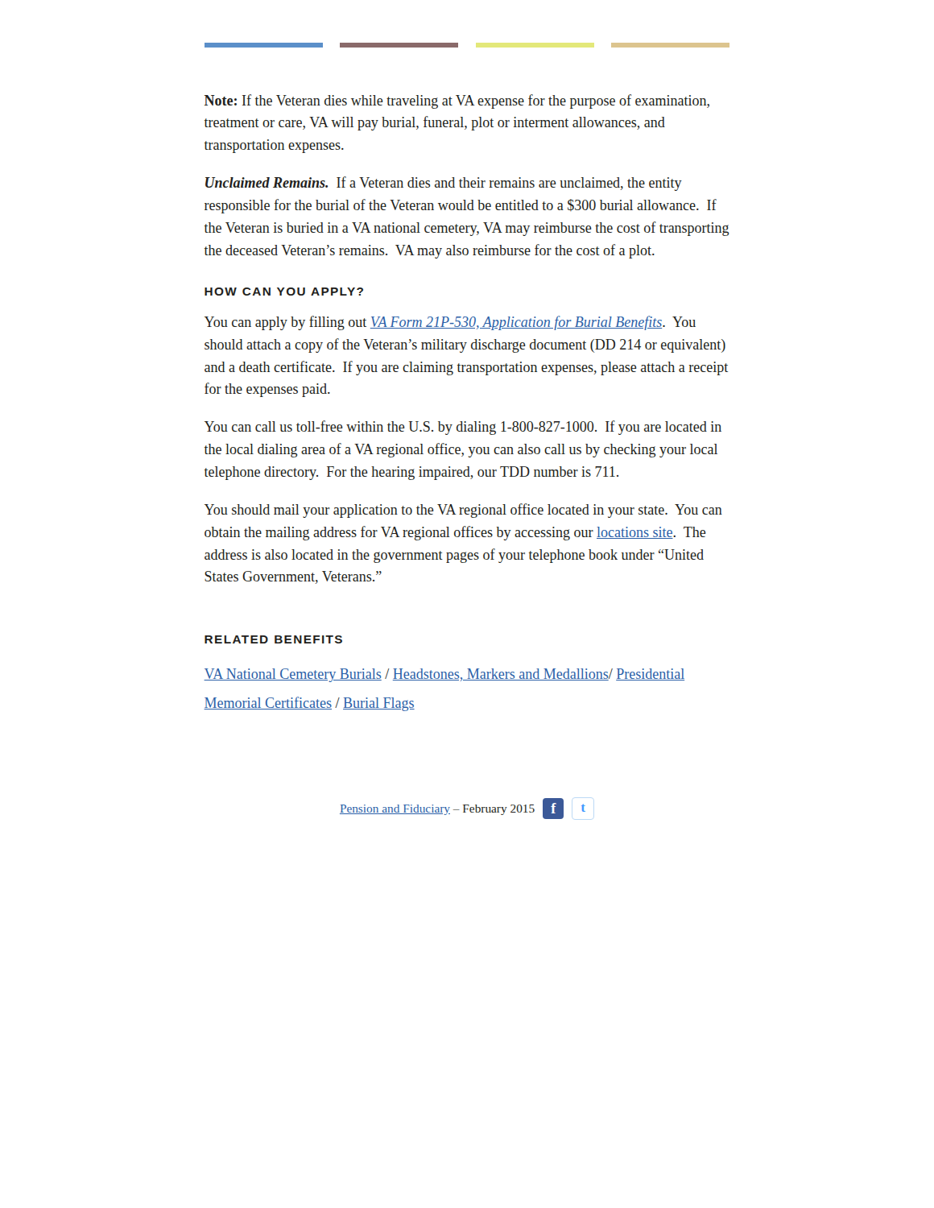Note: If the Veteran dies while traveling at VA expense for the purpose of examination, treatment or care, VA will pay burial, funeral, plot or interment allowances, and transportation expenses.
Unclaimed Remains. If a Veteran dies and their remains are unclaimed, the entity responsible for the burial of the Veteran would be entitled to a $300 burial allowance. If the Veteran is buried in a VA national cemetery, VA may reimburse the cost of transporting the deceased Veteran’s remains. VA may also reimburse for the cost of a plot.
How can you apply?
You can apply by filling out VA Form 21P-530, Application for Burial Benefits. You should attach a copy of the Veteran’s military discharge document (DD 214 or equivalent) and a death certificate. If you are claiming transportation expenses, please attach a receipt for the expenses paid.
You can call us toll-free within the U.S. by dialing 1-800-827-1000. If you are located in the local dialing area of a VA regional office, you can also call us by checking your local telephone directory. For the hearing impaired, our TDD number is 711.
You should mail your application to the VA regional office located in your state. You can obtain the mailing address for VA regional offices by accessing our locations site. The address is also located in the government pages of your telephone book under “United States Government, Veterans.”
Related Benefits
VA National Cemetery Burials / Headstones, Markers and Medallions/ Presidential Memorial Certificates / Burial Flags
Pension and Fiduciary – February 2015 f t